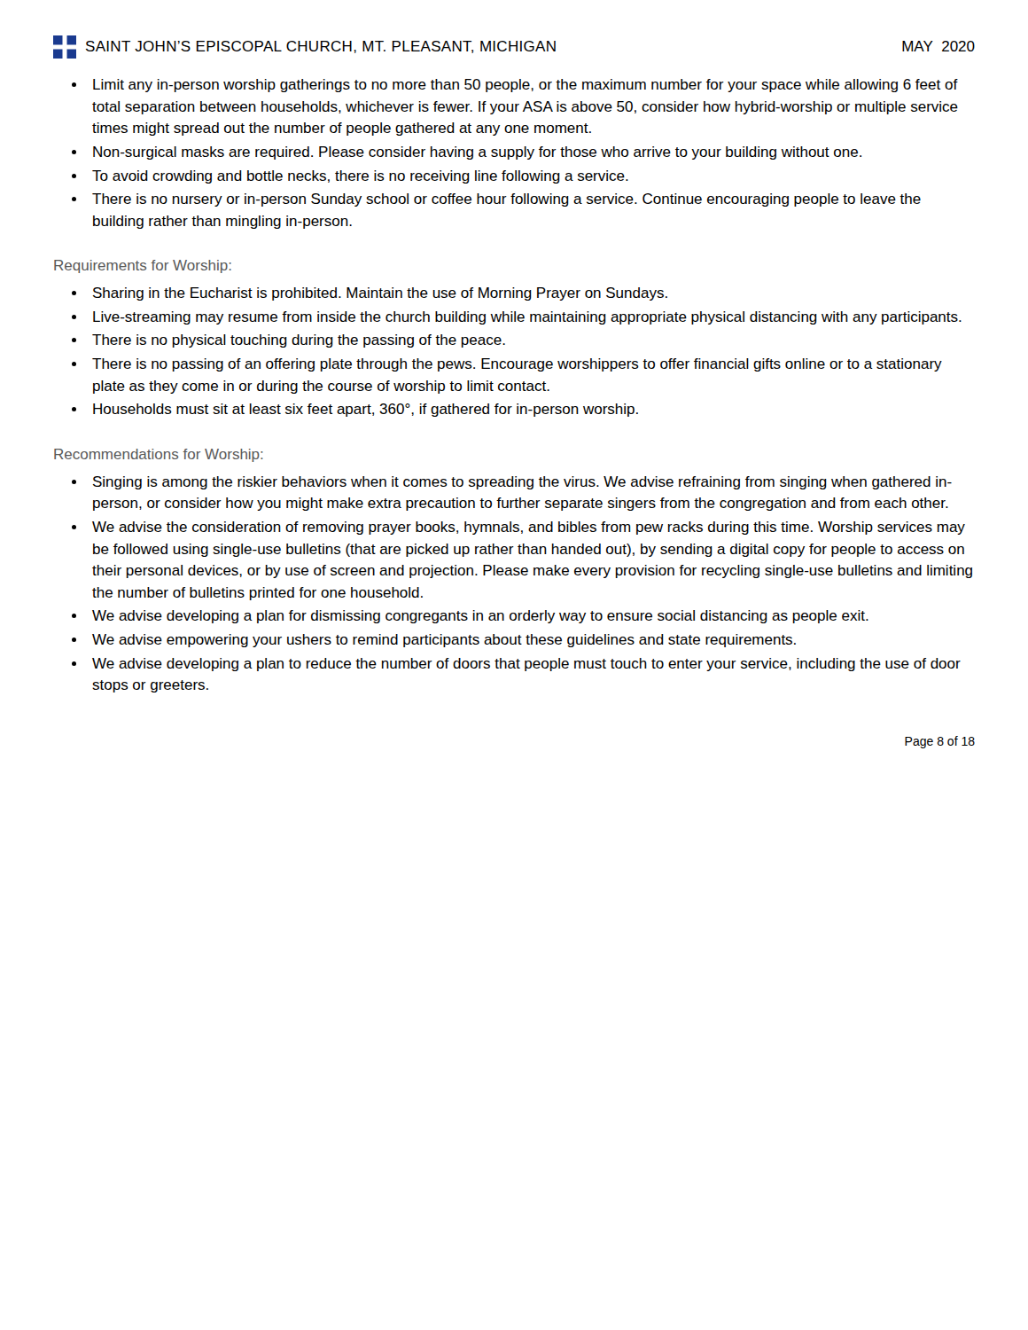SAINT JOHN’S EPISCOPAL CHURCH, MT. PLEASANT, MICHIGAN
MAY 2020
Limit any in-person worship gatherings to no more than 50 people, or the maximum number for your space while allowing 6 feet of total separation between households, whichever is fewer. If your ASA is above 50, consider how hybrid-worship or multiple service times might spread out the number of people gathered at any one moment.
Non-surgical masks are required. Please consider having a supply for those who arrive to your building without one.
To avoid crowding and bottle necks, there is no receiving line following a service.
There is no nursery or in-person Sunday school or coffee hour following a service. Continue encouraging people to leave the building rather than mingling in-person.
Requirements for Worship:
Sharing in the Eucharist is prohibited. Maintain the use of Morning Prayer on Sundays.
Live-streaming may resume from inside the church building while maintaining appropriate physical distancing with any participants.
There is no physical touching during the passing of the peace.
There is no passing of an offering plate through the pews. Encourage worshippers to offer financial gifts online or to a stationary plate as they come in or during the course of worship to limit contact.
Households must sit at least six feet apart, 360°, if gathered for in-person worship.
Recommendations for Worship:
Singing is among the riskier behaviors when it comes to spreading the virus. We advise refraining from singing when gathered in-person, or consider how you might make extra precaution to further separate singers from the congregation and from each other.
We advise the consideration of removing prayer books, hymnals, and bibles from pew racks during this time. Worship services may be followed using single-use bulletins (that are picked up rather than handed out), by sending a digital copy for people to access on their personal devices, or by use of screen and projection. Please make every provision for recycling single-use bulletins and limiting the number of bulletins printed for one household.
We advise developing a plan for dismissing congregants in an orderly way to ensure social distancing as people exit.
We advise empowering your ushers to remind participants about these guidelines and state requirements.
We advise developing a plan to reduce the number of doors that people must touch to enter your service, including the use of door stops or greeters.
Page 8 of 18